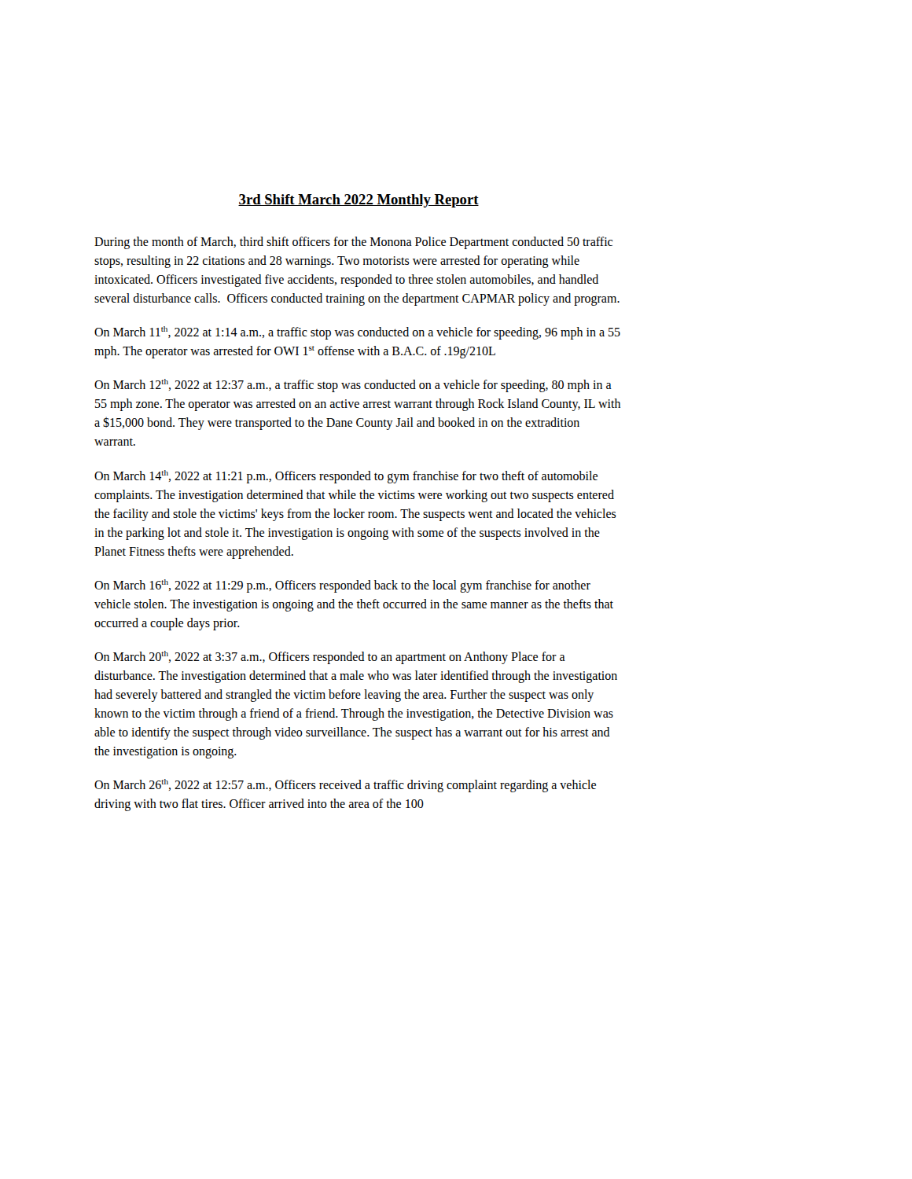3rd Shift March 2022 Monthly Report
During the month of March, third shift officers for the Monona Police Department conducted 50 traffic stops, resulting in 22 citations and 28 warnings. Two motorists were arrested for operating while intoxicated. Officers investigated five accidents, responded to three stolen automobiles, and handled several disturbance calls. Officers conducted training on the department CAPMAR policy and program.
On March 11th, 2022 at 1:14 a.m., a traffic stop was conducted on a vehicle for speeding, 96 mph in a 55 mph. The operator was arrested for OWI 1st offense with a B.A.C. of .19g/210L
On March 12th, 2022 at 12:37 a.m., a traffic stop was conducted on a vehicle for speeding, 80 mph in a 55 mph zone. The operator was arrested on an active arrest warrant through Rock Island County, IL with a $15,000 bond. They were transported to the Dane County Jail and booked in on the extradition warrant.
On March 14th, 2022 at 11:21 p.m., Officers responded to gym franchise for two theft of automobile complaints. The investigation determined that while the victims were working out two suspects entered the facility and stole the victims' keys from the locker room. The suspects went and located the vehicles in the parking lot and stole it. The investigation is ongoing with some of the suspects involved in the Planet Fitness thefts were apprehended.
On March 16th, 2022 at 11:29 p.m., Officers responded back to the local gym franchise for another vehicle stolen. The investigation is ongoing and the theft occurred in the same manner as the thefts that occurred a couple days prior.
On March 20th, 2022 at 3:37 a.m., Officers responded to an apartment on Anthony Place for a disturbance. The investigation determined that a male who was later identified through the investigation had severely battered and strangled the victim before leaving the area. Further the suspect was only known to the victim through a friend of a friend. Through the investigation, the Detective Division was able to identify the suspect through video surveillance. The suspect has a warrant out for his arrest and the investigation is ongoing.
On March 26th, 2022 at 12:57 a.m., Officers received a traffic driving complaint regarding a vehicle driving with two flat tires. Officer arrived into the area of the 100